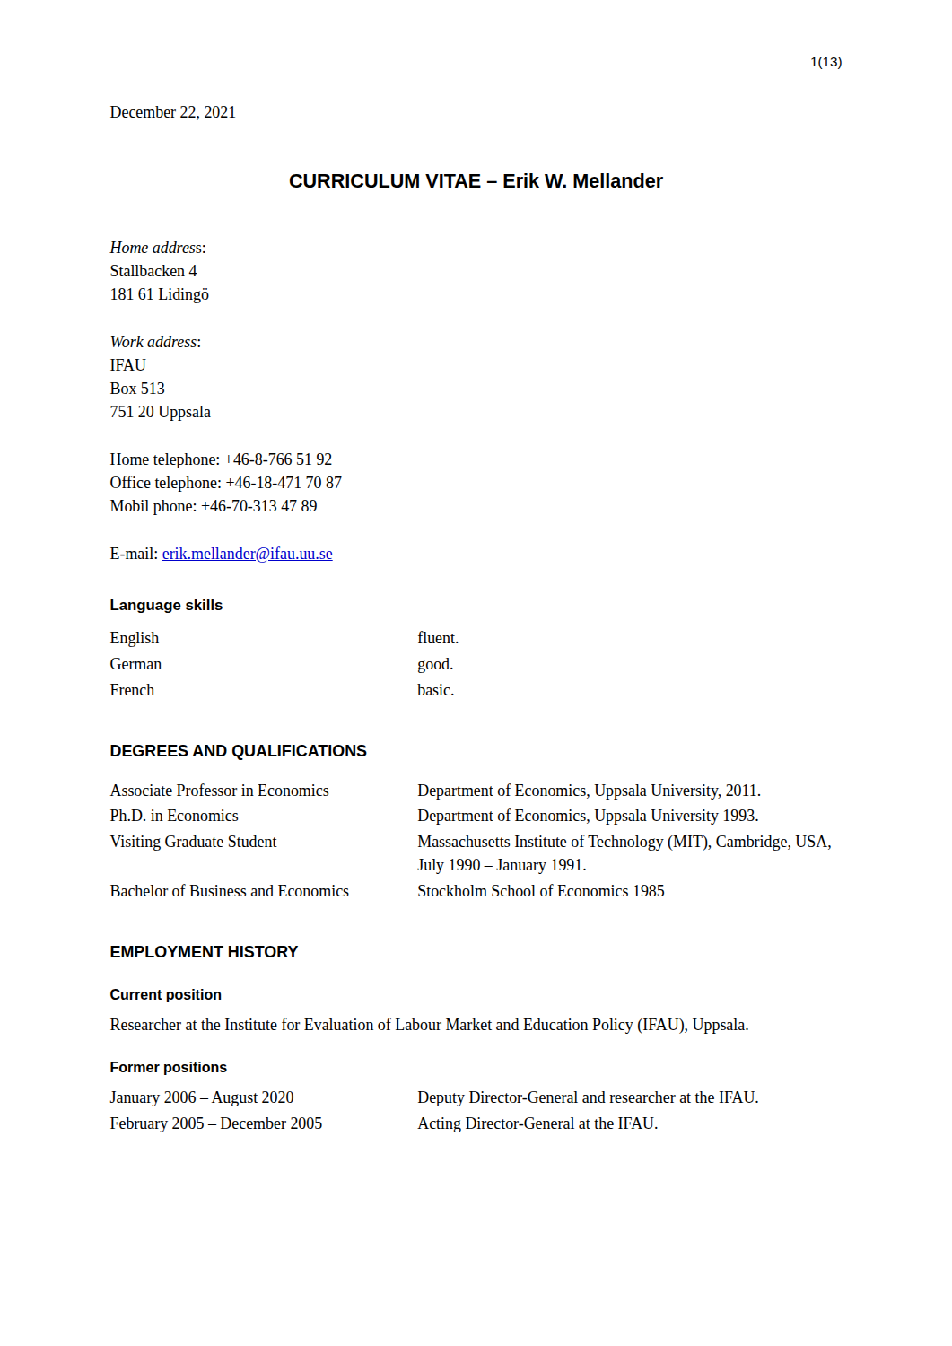1(13)
December 22, 2021
CURRICULUM VITAE – Erik W. Mellander
Home address:
Stallbacken 4
181 61 Lidingö
Work address:
IFAU
Box 513
751 20 Uppsala
Home telephone: +46-8-766 51 92
Office telephone: +46-18-471 70 87
Mobil phone: +46-70-313 47 89
E-mail: erik.mellander@ifau.uu.se
Language skills
| English | fluent. |
| German | good. |
| French | basic. |
DEGREES AND QUALIFICATIONS
| Associate Professor in Economics | Department of Economics, Uppsala University, 2011. |
| Ph.D. in Economics | Department of Economics, Uppsala University 1993. |
| Visiting Graduate Student | Massachusetts Institute of Technology (MIT), Cambridge, USA, July 1990 – January 1991. |
| Bachelor of Business and Economics | Stockholm School of Economics 1985 |
EMPLOYMENT HISTORY
Current position
Researcher at the Institute for Evaluation of Labour Market and Education Policy (IFAU), Uppsala.
Former positions
| January 2006 – August 2020 | Deputy Director-General and researcher at the IFAU. |
| February 2005 – December 2005 | Acting Director-General at the IFAU. |